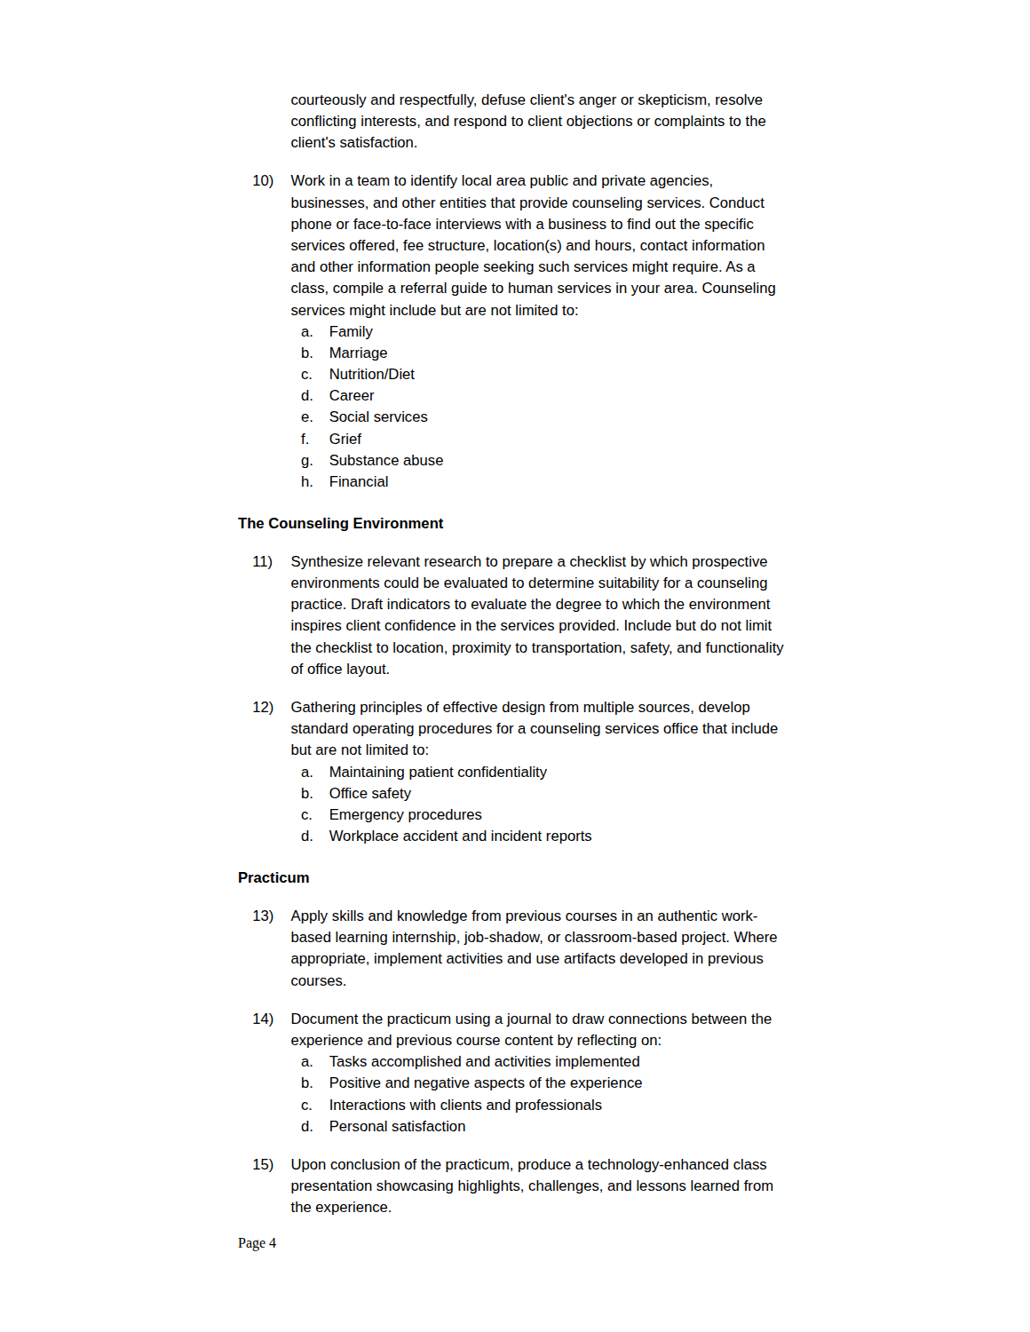courteously and respectfully, defuse client's anger or skepticism, resolve conflicting interests, and respond to client objections or complaints to the client's satisfaction.
10) Work in a team to identify local area public and private agencies, businesses, and other entities that provide counseling services. Conduct phone or face-to-face interviews with a business to find out the specific services offered, fee structure, location(s) and hours, contact information and other information people seeking such services might require. As a class, compile a referral guide to human services in your area. Counseling services might include but are not limited to:
a. Family
b. Marriage
c. Nutrition/Diet
d. Career
e. Social services
f. Grief
g. Substance abuse
h. Financial
The Counseling Environment
11) Synthesize relevant research to prepare a checklist by which prospective environments could be evaluated to determine suitability for a counseling practice. Draft indicators to evaluate the degree to which the environment inspires client confidence in the services provided. Include but do not limit the checklist to location, proximity to transportation, safety, and functionality of office layout.
12) Gathering principles of effective design from multiple sources, develop standard operating procedures for a counseling services office that include but are not limited to:
a. Maintaining patient confidentiality
b. Office safety
c. Emergency procedures
d. Workplace accident and incident reports
Practicum
13) Apply skills and knowledge from previous courses in an authentic work-based learning internship, job-shadow, or classroom-based project. Where appropriate, implement activities and use artifacts developed in previous courses.
14) Document the practicum using a journal to draw connections between the experience and previous course content by reflecting on:
a. Tasks accomplished and activities implemented
b. Positive and negative aspects of the experience
c. Interactions with clients and professionals
d. Personal satisfaction
15) Upon conclusion of the practicum, produce a technology-enhanced class presentation showcasing highlights, challenges, and lessons learned from the experience.
Page 4